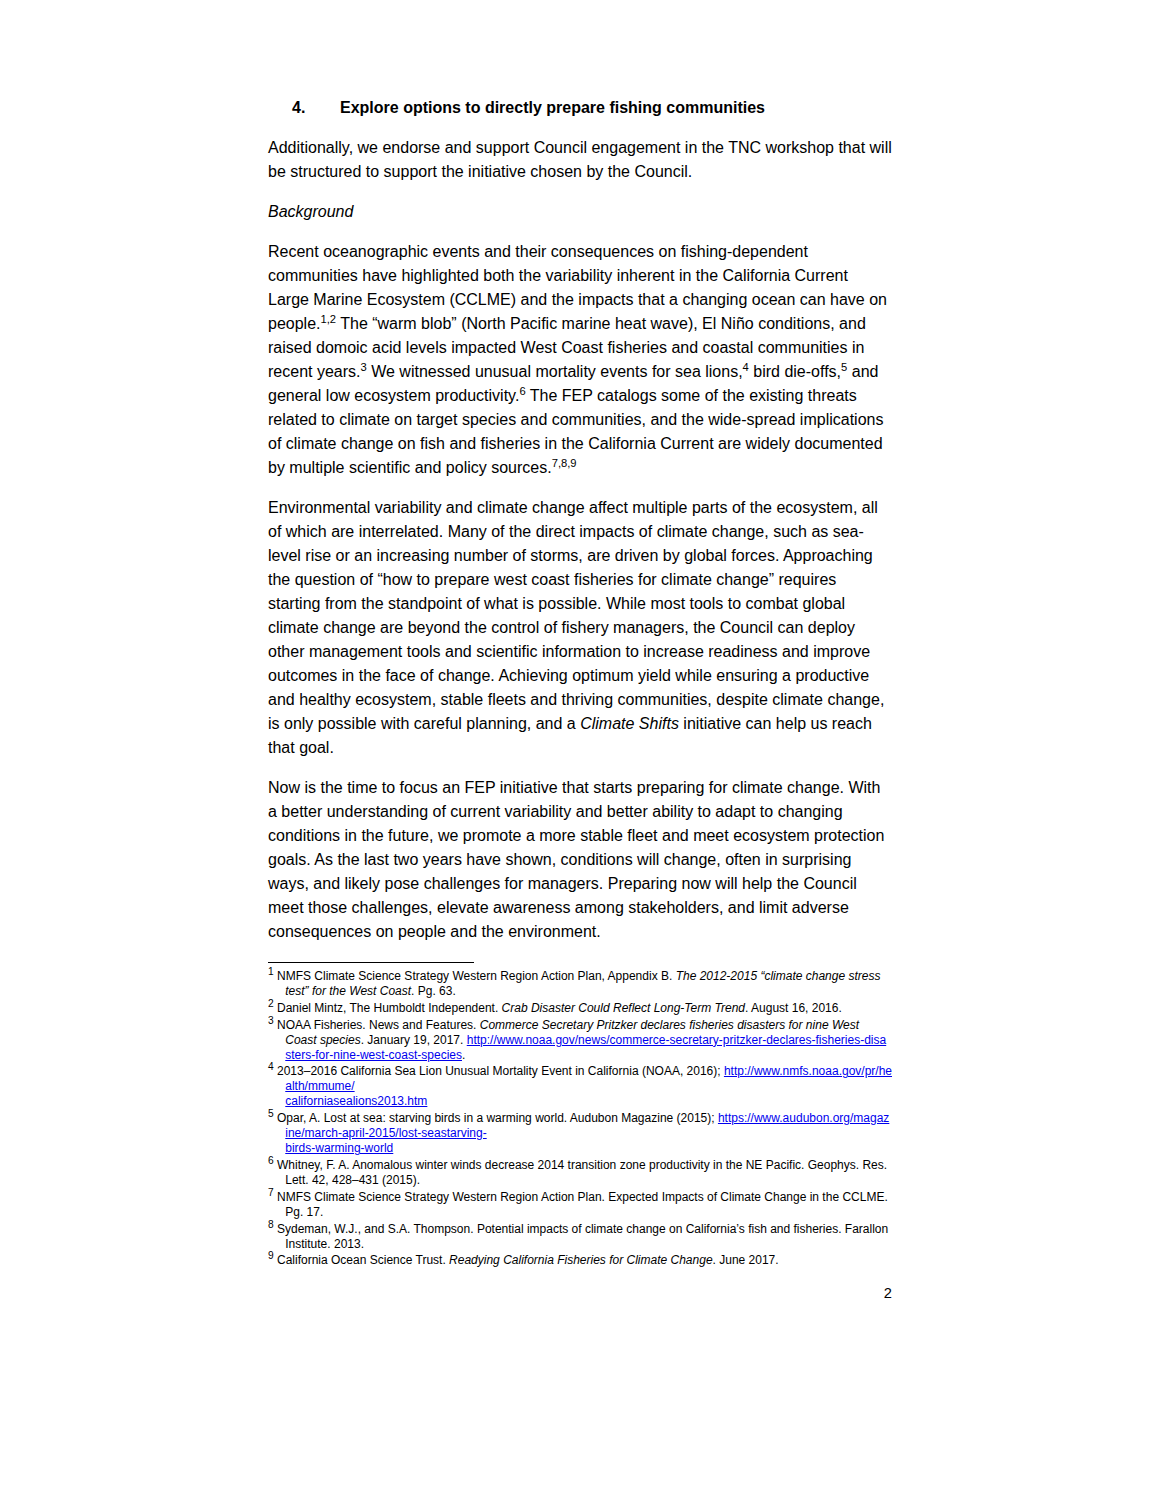4. Explore options to directly prepare fishing communities
Additionally, we endorse and support Council engagement in the TNC workshop that will be structured to support the initiative chosen by the Council.
Background
Recent oceanographic events and their consequences on fishing-dependent communities have highlighted both the variability inherent in the California Current Large Marine Ecosystem (CCLME) and the impacts that a changing ocean can have on people.1,2 The “warm blob” (North Pacific marine heat wave), El Niño conditions, and raised domoic acid levels impacted West Coast fisheries and coastal communities in recent years.3 We witnessed unusual mortality events for sea lions,4 bird die-offs,5 and general low ecosystem productivity.6 The FEP catalogs some of the existing threats related to climate on target species and communities, and the wide-spread implications of climate change on fish and fisheries in the California Current are widely documented by multiple scientific and policy sources.7,8,9
Environmental variability and climate change affect multiple parts of the ecosystem, all of which are interrelated. Many of the direct impacts of climate change, such as sea-level rise or an increasing number of storms, are driven by global forces. Approaching the question of “how to prepare west coast fisheries for climate change” requires starting from the standpoint of what is possible. While most tools to combat global climate change are beyond the control of fishery managers, the Council can deploy other management tools and scientific information to increase readiness and improve outcomes in the face of change. Achieving optimum yield while ensuring a productive and healthy ecosystem, stable fleets and thriving communities, despite climate change, is only possible with careful planning, and a Climate Shifts initiative can help us reach that goal.
Now is the time to focus an FEP initiative that starts preparing for climate change. With a better understanding of current variability and better ability to adapt to changing conditions in the future, we promote a more stable fleet and meet ecosystem protection goals. As the last two years have shown, conditions will change, often in surprising ways, and likely pose challenges for managers. Preparing now will help the Council meet those challenges, elevate awareness among stakeholders, and limit adverse consequences on people and the environment.
1 NMFS Climate Science Strategy Western Region Action Plan, Appendix B. The 2012-2015 “climate change stress test” for the West Coast. Pg. 63.
2 Daniel Mintz, The Humboldt Independent. Crab Disaster Could Reflect Long-Term Trend. August 16, 2016.
3 NOAA Fisheries. News and Features. Commerce Secretary Pritzker declares fisheries disasters for nine West Coast species. January 19, 2017. http://www.noaa.gov/news/commerce-secretary-pritzker-declares-fisheries-disasters-for-nine-west-coast-species.
4 2013–2016 California Sea Lion Unusual Mortality Event in California (NOAA, 2016); http://www.nmfs.noaa.gov/pr/health/mmume/
californiasealions2013.htm
5 Opar, A. Lost at sea: starving birds in a warming world. Audubon Magazine (2015); https://www.audubon.org/magazine/march-april-2015/lost-seastarving-
birds-warming-world
6 Whitney, F. A. Anomalous winter winds decrease 2014 transition zone productivity in the NE Pacific. Geophys. Res. Lett. 42, 428–431 (2015).
7 NMFS Climate Science Strategy Western Region Action Plan. Expected Impacts of Climate Change in the CCLME. Pg. 17.
8 Sydeman, W.J., and S.A. Thompson. Potential impacts of climate change on California’s fish and fisheries. Farallon Institute. 2013.
9 California Ocean Science Trust. Readying California Fisheries for Climate Change. June 2017.
2